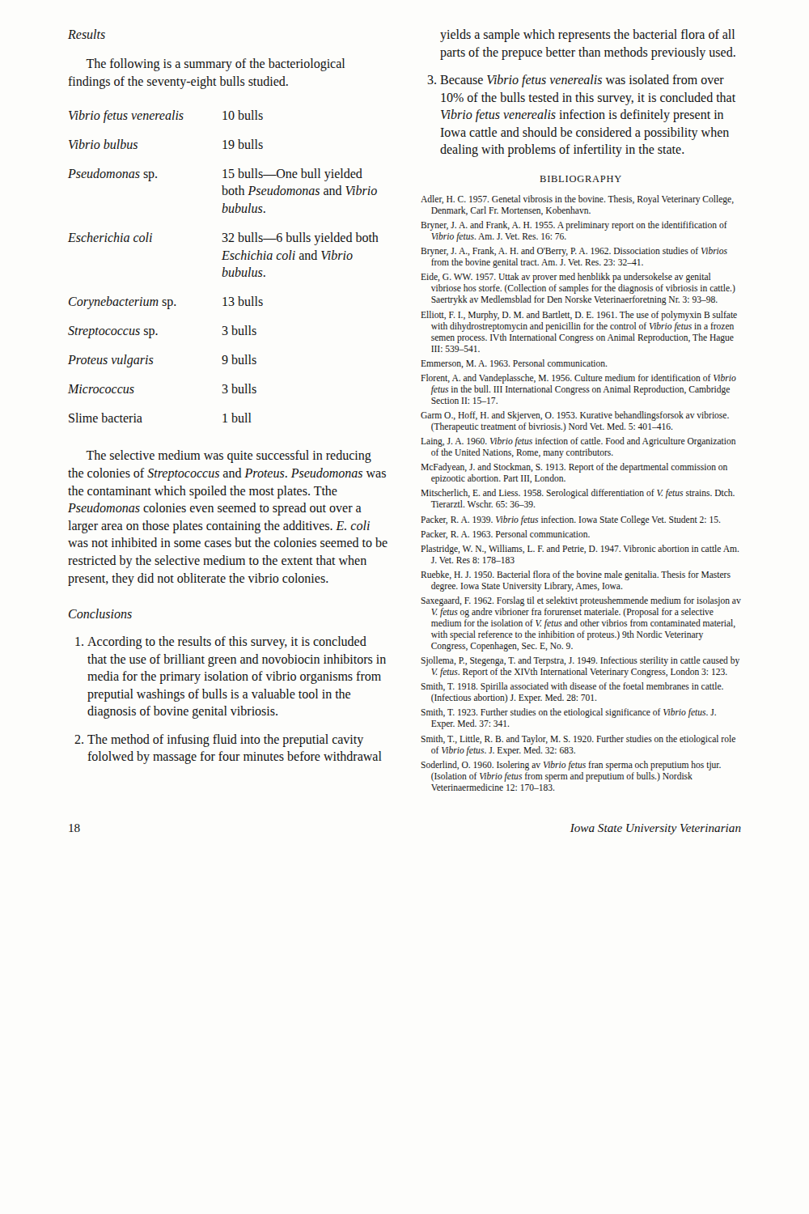Results
The following is a summary of the bacteriological findings of the seventy-eight bulls studied.
| Vibrio fetus venerealis | 10 bulls |
| Vibrio bulbus | 19 bulls |
| Pseudomonas sp. | 15 bulls—One bull yielded both Pseudomonas and Vibrio bubulus . |
| Escherichia coli | 32 bulls—6 bulls yielded both Eschichia coli and Vibrio bubulus . |
| Corynebacterium sp. | 13 bulls |
| Streptococcus sp. | 3 bulls |
| Proteus vulgaris | 9 bulls |
| Micrococcus | 3 bulls |
| Slime bacteria | 1 bull |
The selective medium was quite successful in reducing the colonies of Streptococcus and Proteus. Pseudomonas was the contaminant which spoiled the most plates. Tthe Pseudomonas colonies even seemed to spread out over a larger area on those plates containing the additives. E. coli was not inhibited in some cases but the colonies seemed to be restricted by the selective medium to the extent that when present, they did not obliterate the vibrio colonies.
Conclusions
According to the results of this survey, it is concluded that the use of brilliant green and novobiocin inhibitors in media for the primary isolation of vibrio organisms from preputial washings of bulls is a valuable tool in the diagnosis of bovine genital vibriosis.
The method of infusing fluid into the preputial cavity fololwed by massage for four minutes before withdrawal yields a sample which represents the bacterial flora of all parts of the prepuce better than methods previously used.
Because Vibrio fetus venerealis was isolated from over 10% of the bulls tested in this survey, it is concluded that Vibrio fetus venerealis infection is definitely present in Iowa cattle and should be considered a possibility when dealing with problems of infertility in the state.
BIBLIOGRAPHY
Adler, H. C. 1957. Genetal vibrosis in the bovine. Thesis, Royal Veterinary College, Denmark, Carl Fr. Mortensen, Kobenhavn.
Bryner, J. A. and Frank, A. H. 1955. A preliminary report on the identifification of Vibrio fetus. Am. J. Vet. Res. 16: 76.
Bryner, J. A., Frank, A. H. and O'Berry, P. A. 1962. Dissociation studies of Vibrios from the bovine genital tract. Am. J. Vet. Res. 23: 32–41.
Eide, G. WW. 1957. Uttak av prover med henblikk pa undersokelse av genital vibriose hos storfe. (Collection of samples for the diagnosis of vibriosis in cattle.) Saertrykk av Medlemsblad for Den Norske Veterinaerforetning Nr. 3: 93–98.
Elliott, F. I., Murphy, D. M. and Bartlett, D. E. 1961. The use of polymyxin B sulfate with dihydrostreptomycin and penicillin for the control of Vibrio fetus in a frozen semen process. IVth International Congress on Animal Reproduction, The Hague III: 539–541.
Emmerson, M. A. 1963. Personal communication.
Florent, A. and Vandeplassche, M. 1956. Culture medium for identification of Vibrio fetus in the bull. III International Congress on Animal Reproduction, Cambridge Section II: 15–17.
Garm O., Hoff, H. and Skjerven, O. 1953. Kurative behandlingsforsok av vibriose. (Therapeutic treatment of bivriosis.) Nord Vet. Med. 5: 401–416.
Laing, J. A. 1960. Vibrio fetus infection of cattle. Food and Agriculture Organization of the United Nations, Rome, many contributors.
McFadyean, J. and Stockman, S. 1913. Report of the departmental commission on epizootic abortion. Part III, London.
Mitscherlich, E. and Liess. 1958. Serological differentiation of V. fetus strains. Dtch. Tierarztl. Wschr. 65: 36–39.
Packer, R. A. 1939. Vibrio fetus infection. Iowa State College Vet. Student 2: 15.
Packer, R. A. 1963. Personal communication.
Plastridge, W. N., Williams, L. F. and Petrie, D. 1947. Vibronic abortion in cattle Am. J. Vet. Res 8: 178–183
Ruebke, H. J. 1950. Bacterial flora of the bovine male genitalia. Thesis for Masters degree. Iowa State University Library, Ames, Iowa.
Saxegaard, F. 1962. Forslag til et selektivt proteushemmende medium for isolasjon av V. fetus og andre vibrioner fra forurenset materiale. (Proposal for a selective medium for the isolation of V. fetus and other vibrios from contaminated material, with special reference to the inhibition of proteus.) 9th Nordic Veterinary Congress, Copenhagen, Sec. E, No. 9.
Sjollema, P., Stegenga, T. and Terpstra, J. 1949. Infectious sterility in cattle caused by V. fetus. Report of the XIVth International Veterinary Congress, London 3: 123.
Smith, T. 1918. Spirilla associated with disease of the foetal membranes in cattle. (Infectious abortion) J. Exper. Med. 28: 701.
Smith, T. 1923. Further studies on the etiological significance of Vibrio fetus. J. Exper. Med. 37: 341.
Smith, T., Little, R. B. and Taylor, M. S. 1920. Further studies on the etiological role of Vibrio fetus. J. Exper. Med. 32: 683.
Soderlind, O. 1960. Isolering av Vibrio fetus fran sperma och preputium hos tjur. (Isolation of Vibrio fetus from sperm and preputium of bulls.) Nordisk Veterinaermedicine 12: 170–183.
18 Iowa State University Veterinarian